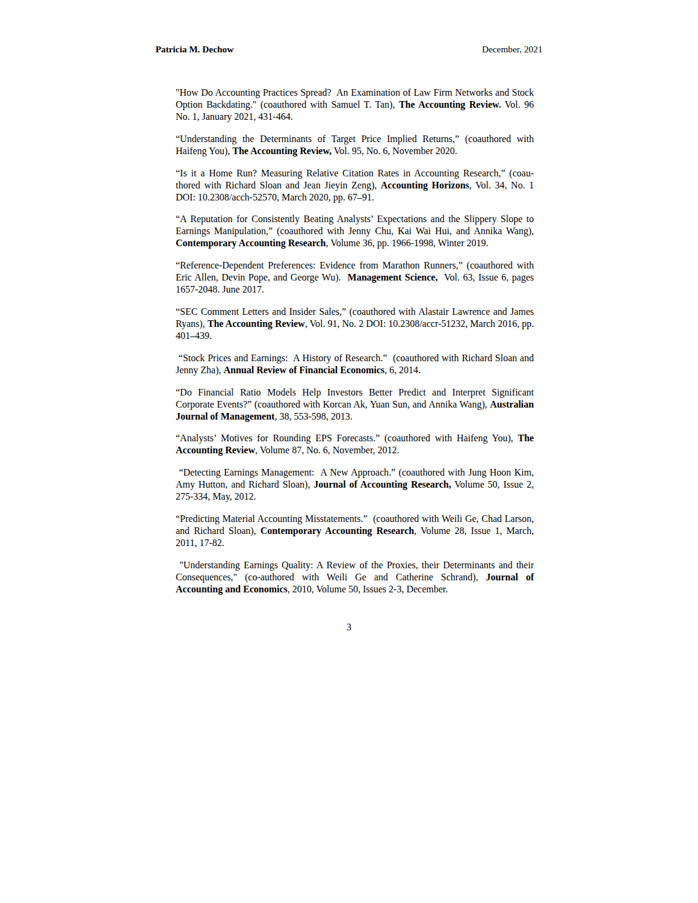Patricia M. Dechow December, 2021
"How Do Accounting Practices Spread? An Examination of Law Firm Networks and Stock Option Backdating." (coauthored with Samuel T. Tan), The Accounting Review. Vol. 96 No. 1, January 2021, 431-464.
“Understanding the Determinants of Target Price Implied Returns,” (coauthored with Haifeng You), The Accounting Review, Vol. 95, No. 6, November 2020.
“Is it a Home Run? Measuring Relative Citation Rates in Accounting Research,” (coauthored with Richard Sloan and Jean Jieyin Zeng), Accounting Horizons, Vol. 34, No. 1 DOI: 10.2308/acch-52570, March 2020, pp. 67–91.
“A Reputation for Consistently Beating Analysts’ Expectations and the Slippery Slope to Earnings Manipulation,” (coauthored with Jenny Chu, Kai Wai Hui, and Annika Wang), Contemporary Accounting Research, Volume 36, pp. 1966-1998, Winter 2019.
“Reference-Dependent Preferences: Evidence from Marathon Runners,” (coauthored with Eric Allen, Devin Pope, and George Wu). Management Science, Vol. 63, Issue 6, pages 1657-2048. June 2017.
“SEC Comment Letters and Insider Sales,” (coauthored with Alastair Lawrence and James Ryans), The Accounting Review, Vol. 91, No. 2 DOI: 10.2308/accr-51232, March 2016, pp. 401–439.
“Stock Prices and Earnings: A History of Research.” (coauthored with Richard Sloan and Jenny Zha), Annual Review of Financial Economics, 6, 2014.
“Do Financial Ratio Models Help Investors Better Predict and Interpret Significant Corporate Events?” (coauthored with Korcan Ak, Yuan Sun, and Annika Wang), Australian Journal of Management, 38, 553-598, 2013.
“Analysts’ Motives for Rounding EPS Forecasts.” (coauthored with Haifeng You), The Accounting Review, Volume 87, No. 6, November, 2012.
“Detecting Earnings Management: A New Approach.” (coauthored with Jung Hoon Kim, Amy Hutton, and Richard Sloan), Journal of Accounting Research, Volume 50, Issue 2, 275-334, May, 2012.
“Predicting Material Accounting Misstatements.” (coauthored with Weili Ge, Chad Larson, and Richard Sloan), Contemporary Accounting Research, Volume 28, Issue 1, March, 2011, 17-82.
"Understanding Earnings Quality: A Review of the Proxies, their Determinants and their Consequences," (co-authored with Weili Ge and Catherine Schrand), Journal of Accounting and Economics, 2010, Volume 50, Issues 2-3, December.
3